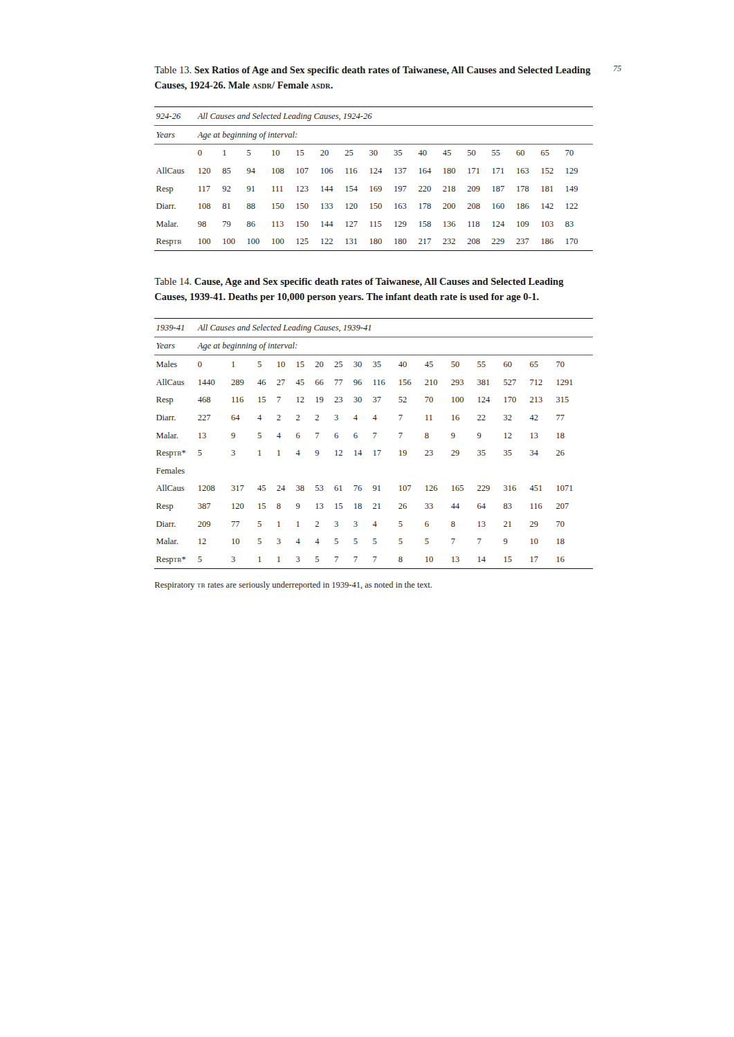75
Table 13. Sex Ratios of Age and Sex specific death rates of Taiwanese, All Causes and Selected Leading Causes, 1924-26. Male asdr/ Female asdr.
| 924-26 | All Causes and Selected Leading Causes, 1924-26 |
| Years | Age at beginning of interval: |
| | 0 | 1 | 5 | 10 | 15 | 20 | 25 | 30 | 35 | 40 | 45 | 50 | 55 | 60 | 65 | 70 | |
| AllCaus | 120 | 85 | 94 | 108 | 107 | 106 | 116 | 124 | 137 | 164 | 180 | 171 | 171 | 163 | 152 | 129 | |
| Resp | 117 | 92 | 91 | 111 | 123 | 144 | 154 | 169 | 197 | 220 | 218 | 209 | 187 | 178 | 181 | 149 | |
| Diarr. | 108 | 81 | 88 | 150 | 150 | 133 | 120 | 150 | 163 | 178 | 200 | 208 | 160 | 186 | 142 | 122 | |
| Malar. | 98 | 79 | 86 | 113 | 150 | 144 | 127 | 115 | 129 | 158 | 136 | 118 | 124 | 109 | 103 | 83 | |
| Resp tb | 100 | 100 | 100 | 100 | 125 | 122 | 131 | 180 | 180 | 217 | 232 | 208 | 229 | 237 | 186 | 170 | |
Table 14. Cause, Age and Sex specific death rates of Taiwanese, All Causes and Selected Leading Causes, 1939-41. Deaths per 10,000 person years. The infant death rate is used for age 0-1.
| 1939-41 | All Causes and Selected Leading Causes, 1939-41 |
| Years | Age at beginning of interval: |
| Males | 0 | 1 | 5 | 10 | 15 | 20 | 25 | 30 | 35 | 40 | 45 | 50 | 55 | 60 | 65 | 70 | |
| AllCaus | 1440 | 289 | 46 | 27 | 45 | 66 | 77 | 96 | 116 | 156 | 210 | 293 | 381 | 527 | 712 | 1291 | |
| Resp | 468 | 116 | 15 | 7 | 12 | 19 | 23 | 30 | 37 | 52 | 70 | 100 | 124 | 170 | 213 | 315 | |
| Diarr. | 227 | 64 | 4 | 2 | 2 | 2 | 3 | 4 | 4 | 7 | 11 | 16 | 22 | 32 | 42 | 77 | |
| Malar. | 13 | 9 | 5 | 4 | 6 | 7 | 6 | 6 | 7 | 7 | 8 | 9 | 9 | 12 | 13 | 18 | |
| Resp tb * | 5 | 3 | 1 | 1 | 4 | 9 | 12 | 14 | 17 | 19 | 23 | 29 | 35 | 35 | 34 | 26 | |
| Females | |
| AllCaus | 1208 | 317 | 45 | 24 | 38 | 53 | 61 | 76 | 91 | 107 | 126 | 165 | 229 | 316 | 451 | 1071 | |
| Resp | 387 | 120 | 15 | 8 | 9 | 13 | 15 | 18 | 21 | 26 | 33 | 44 | 64 | 83 | 116 | 207 | |
| Diarr. | 209 | 77 | 5 | 1 | 1 | 2 | 3 | 3 | 4 | 5 | 6 | 8 | 13 | 21 | 29 | 70 | |
| Malar. | 12 | 10 | 5 | 3 | 4 | 4 | 5 | 5 | 5 | 5 | 5 | 7 | 7 | 9 | 10 | 18 | |
| Resp tb * | 5 | 3 | 1 | 1 | 3 | 5 | 7 | 7 | 7 | 8 | 10 | 13 | 14 | 15 | 17 | 16 | |
Respiratory tb rates are seriously underreported in 1939-41, as noted in the text.